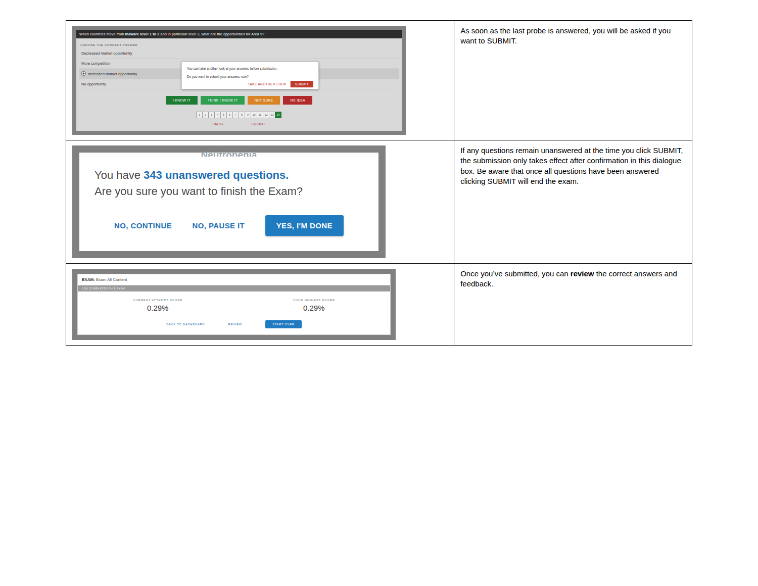| When countries move from Inaware level 1 to 2 and in particular level 3, what are the opportunities for Area 9? CHOOSE THE CORRECT ANSWER Decreased market opportunity More competition Increased market opportunity No opportunity You can take another look at your answers before submission. Do you want to submit your answers now? TAKE ANOTHER LOOK SUBMIT I KNOW IT THINK I KNOW IT NOT SURE NO IDEA 1 2 3 4 5 6 7 8 9 10 11 12 13 14 PAUSE SUBMIT | As soon as the last probe is answered, you will be asked if you want to SUBMIT. |
| Neutropenia You have 343 unanswered questions. Are you sure you want to finish the Exam? NO, CONTINUE NO, PAUSE IT YES, I'M DONE | If any questions remain unanswered at the time you click SUBMIT, the submission only takes effect after confirmation in this dialogue box. Be aware that once all questions have been answered clicking SUBMIT will end the exam. |
| EXAM: Exam All Content YOU COMPLETED THIS EXAM CURRENT ATTEMPT SCORE 0.29% YOUR HIGHEST SCORE 0.29% BACK TO DASHBOARD REVIEW START OVER | Once you’ve submitted, you can review the correct answers and feedback. |